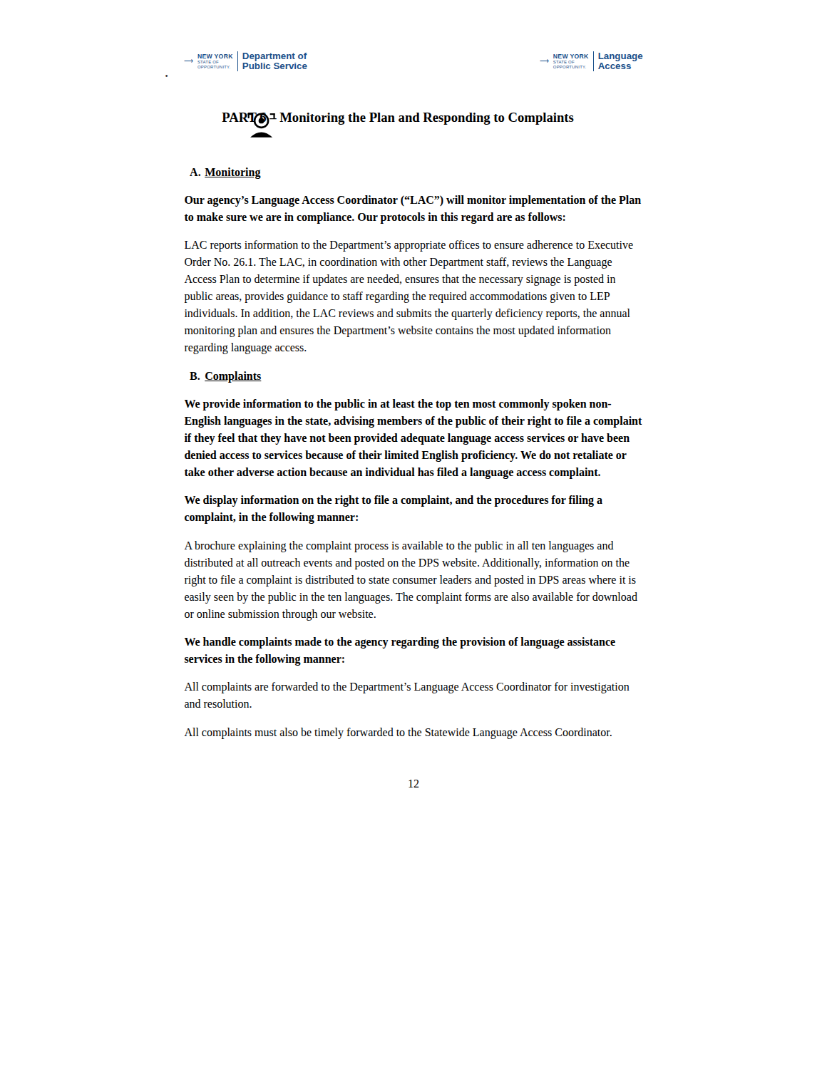⟶
NEW YORK
STATE OF
OPPORTUNITY.
Department of
Public Service
⟶
NEW YORK
STATE OF
OPPORTUNITY.
Language
Access
•
PART 6 – Monitoring the Plan and Responding to Complaints
A. Monitoring
Our agency’s Language Access Coordinator (“LAC”) will monitor implementation of the Plan to make sure we are in compliance. Our protocols in this regard are as follows:
LAC reports information to the Department’s appropriate offices to ensure adherence to Executive Order No. 26.1. The LAC, in coordination with other Department staff, reviews the Language Access Plan to determine if updates are needed, ensures that the necessary signage is posted in public areas, provides guidance to staff regarding the required accommodations given to LEP individuals. In addition, the LAC reviews and submits the quarterly deficiency reports, the annual monitoring plan and ensures the Department’s website contains the most updated information regarding language access.
B. Complaints
We provide information to the public in at least the top ten most commonly spoken non-English languages in the state, advising members of the public of their right to file a complaint if they feel that they have not been provided adequate language access services or have been denied access to services because of their limited English proficiency. We do not retaliate or take other adverse action because an individual has filed a language access complaint.
We display information on the right to file a complaint, and the procedures for filing a complaint, in the following manner:
A brochure explaining the complaint process is available to the public in all ten languages and distributed at all outreach events and posted on the DPS website. Additionally, information on the right to file a complaint is distributed to state consumer leaders and posted in DPS areas where it is easily seen by the public in the ten languages. The complaint forms are also available for download or online submission through our website.
We handle complaints made to the agency regarding the provision of language assistance services in the following manner:
All complaints are forwarded to the Department’s Language Access Coordinator for investigation and resolution.
All complaints must also be timely forwarded to the Statewide Language Access Coordinator.
12